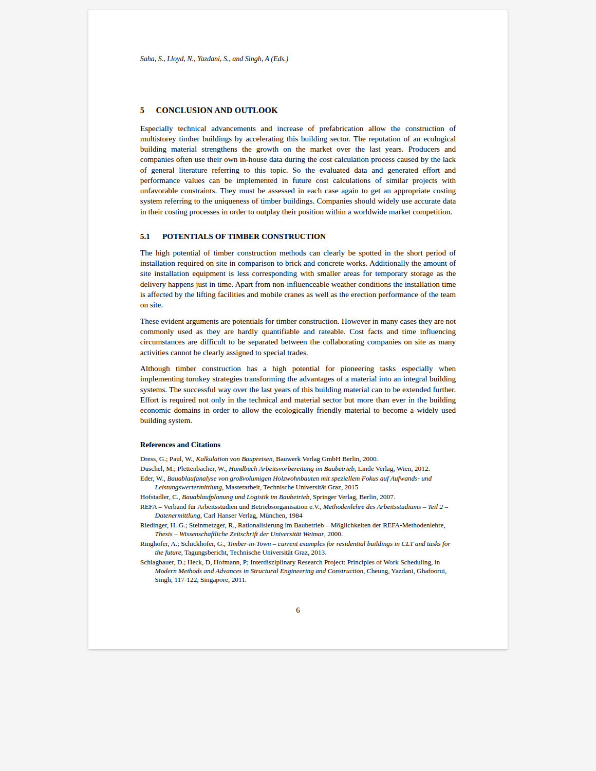Saha, S., Lloyd, N., Yazdani, S., and Singh, A (Eds.)
5 CONCLUSION AND OUTLOOK
Especially technical advancements and increase of prefabrication allow the construction of multistorey timber buildings by accelerating this building sector. The reputation of an ecological building material strengthens the growth on the market over the last years. Producers and companies often use their own in-house data during the cost calculation process caused by the lack of general literature referring to this topic. So the evaluated data and generated effort and performance values can be implemented in future cost calculations of similar projects with unfavorable constraints. They must be assessed in each case again to get an appropriate costing system referring to the uniqueness of timber buildings. Companies should widely use accurate data in their costing processes in order to outplay their position within a worldwide market competition.
5.1 POTENTIALS OF TIMBER CONSTRUCTION
The high potential of timber construction methods can clearly be spotted in the short period of installation required on site in comparison to brick and concrete works. Additionally the amount of site installation equipment is less corresponding with smaller areas for temporary storage as the delivery happens just in time. Apart from non-influenceable weather conditions the installation time is affected by the lifting facilities and mobile cranes as well as the erection performance of the team on site.
These evident arguments are potentials for timber construction. However in many cases they are not commonly used as they are hardly quantifiable and rateable. Cost facts and time influencing circumstances are difficult to be separated between the collaborating companies on site as many activities cannot be clearly assigned to special trades.
Although timber construction has a high potential for pioneering tasks especially when implementing turnkey strategies transforming the advantages of a material into an integral building systems. The successful way over the last years of this building material can to be extended further. Effort is required not only in the technical and material sector but more than ever in the building economic domains in order to allow the ecologically friendly material to become a widely used building system.
References and Citations
Dress, G.; Paul, W., Kalkulation von Baupreisen, Bauwerk Verlag GmbH Berlin, 2000.
Duschel, M.; Plettenbacher, W., Handbuch Arbeitsvorbereitung im Baubetrieb, Linde Verlag, Wien, 2012.
Eder, W., Bauablaufanalyse von großvolumigen Holzwohnbauten mit speziellem Fokus auf Aufwands- und Leistungswertermittlung, Masterarbeit, Technische Universität Graz, 2015
Hofstadler, C., Bauablaufplanung und Logistik im Baubetrieb, Springer Verlag, Berlin, 2007.
REFA – Verband für Arbeitsstudien und Betriebsorganisation e.V., Methodenlehre des Arbeitsstudiums – Teil 2 – Datenermittlung, Carl Hanser Verlag, München, 1984
Riedinger, H. G.; Steinmetzger, R., Rationalisierung im Baubetrieb – Möglichkeiten der REFA-Methodenlehre, Thesis – Wissenschaftliche Zeitschrift der Universität Weimar, 2000.
Ringhofer, A.; Schickhofer, G., Timber-in-Town – current examples for residential buildings in CLT and tasks for the future, Tagungsbericht, Technische Universität Graz, 2013.
Schlagbauer, D.; Heck, D, Hofmann, P; Interdisziplinary Research Project: Principles of Work Scheduling, in Modern Methods and Advances in Structural Engineering and Construction, Cheung, Yazdani, Ghafoorui, Singh, 117-122, Singapore, 2011.
6